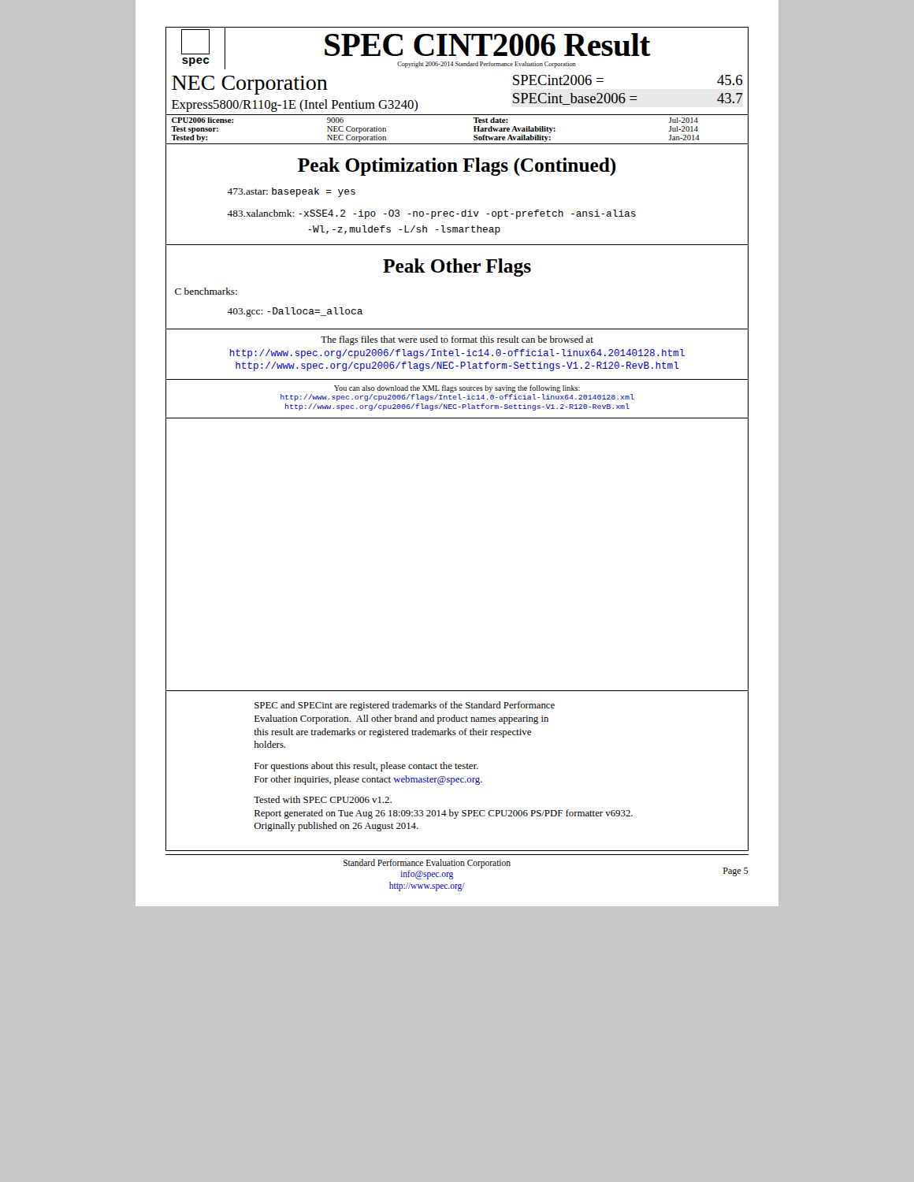spec
SPEC CINT2006 Result
Copyright 2006-2014 Standard Performance Evaluation Corporation
NEC Corporation
Express5800/R110g-1E (Intel Pentium G3240)
SPECint2006 = 45.6
SPECint_base2006 = 43.7
| CPU2006 license: | 9006 |
| Test sponsor: | NEC Corporation |
| Tested by: | NEC Corporation |
| Test date: | Jul-2014 |
| Hardware Availability: | Jul-2014 |
| Software Availability: | Jan-2014 |
Peak Optimization Flags (Continued)
473.astar: basepeak = yes
483.xalancbmk: -xSSE4.2 -ipo -O3 -no-prec-div -opt-prefetch -ansi-alias
-Wl,-z,muldefs -L/sh -lsmartheap
Peak Other Flags
C benchmarks:
403.gcc: -Dalloca=_alloca
The flags files that were used to format this result can be browsed at
http://www.spec.org/cpu2006/flags/Intel-ic14.0-official-linux64.20140128.html
http://www.spec.org/cpu2006/flags/NEC-Platform-Settings-V1.2-R120-RevB.html
You can also download the XML flags sources by saving the following links:
http://www.spec.org/cpu2006/flags/Intel-ic14.0-official-linux64.20140128.xml
http://www.spec.org/cpu2006/flags/NEC-Platform-Settings-V1.2-R120-RevB.xml
SPEC and SPECint are registered trademarks of the Standard Performance
Evaluation Corporation. All other brand and product names appearing in
this result are trademarks or registered trademarks of their respective
holders.
For questions about this result, please contact the tester.
For other inquiries, please contact webmaster@spec.org.
Tested with SPEC CPU2006 v1.2.
Report generated on Tue Aug 26 18:09:33 2014 by SPEC CPU2006 PS/PDF formatter v6932.
Originally published on 26 August 2014.
Standard Performance Evaluation Corporation
info@spec.org
http://www.spec.org/
Page 5